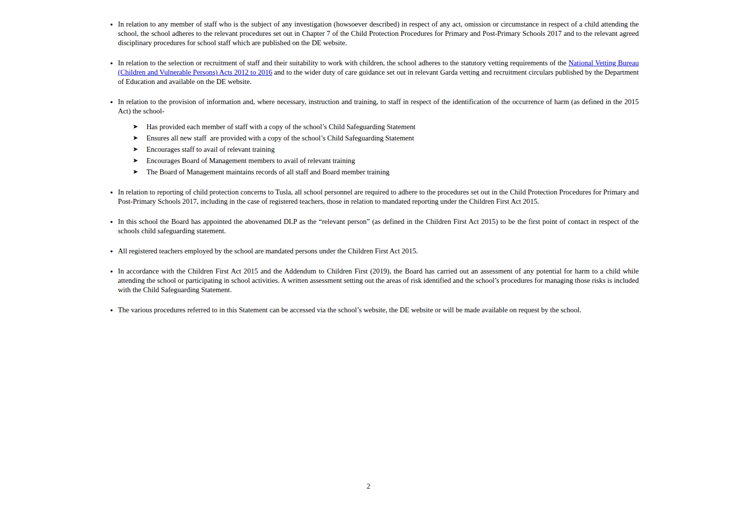In relation to any member of staff who is the subject of any investigation (howsoever described) in respect of any act, omission or circumstance in respect of a child attending the school, the school adheres to the relevant procedures set out in Chapter 7 of the Child Protection Procedures for Primary and Post-Primary Schools 2017 and to the relevant agreed disciplinary procedures for school staff which are published on the DE website.
In relation to the selection or recruitment of staff and their suitability to work with children, the school adheres to the statutory vetting requirements of the National Vetting Bureau (Children and Vulnerable Persons) Acts 2012 to 2016 and to the wider duty of care guidance set out in relevant Garda vetting and recruitment circulars published by the Department of Education and available on the DE website.
In relation to the provision of information and, where necessary, instruction and training, to staff in respect of the identification of the occurrence of harm (as defined in the 2015 Act) the school-
Has provided each member of staff with a copy of the school’s Child Safeguarding Statement
Ensures all new staff are provided with a copy of the school’s Child Safeguarding Statement
Encourages staff to avail of relevant training
Encourages Board of Management members to avail of relevant training
The Board of Management maintains records of all staff and Board member training
In relation to reporting of child protection concerns to Tusla, all school personnel are required to adhere to the procedures set out in the Child Protection Procedures for Primary and Post-Primary Schools 2017, including in the case of registered teachers, those in relation to mandated reporting under the Children First Act 2015.
In this school the Board has appointed the abovenamed DLP as the “relevant person” (as defined in the Children First Act 2015) to be the first point of contact in respect of the schools child safeguarding statement.
All registered teachers employed by the school are mandated persons under the Children First Act 2015.
In accordance with the Children First Act 2015 and the Addendum to Children First (2019), the Board has carried out an assessment of any potential for harm to a child while attending the school or participating in school activities. A written assessment setting out the areas of risk identified and the school’s procedures for managing those risks is included with the Child Safeguarding Statement.
The various procedures referred to in this Statement can be accessed via the school’s website, the DE website or will be made available on request by the school.
2